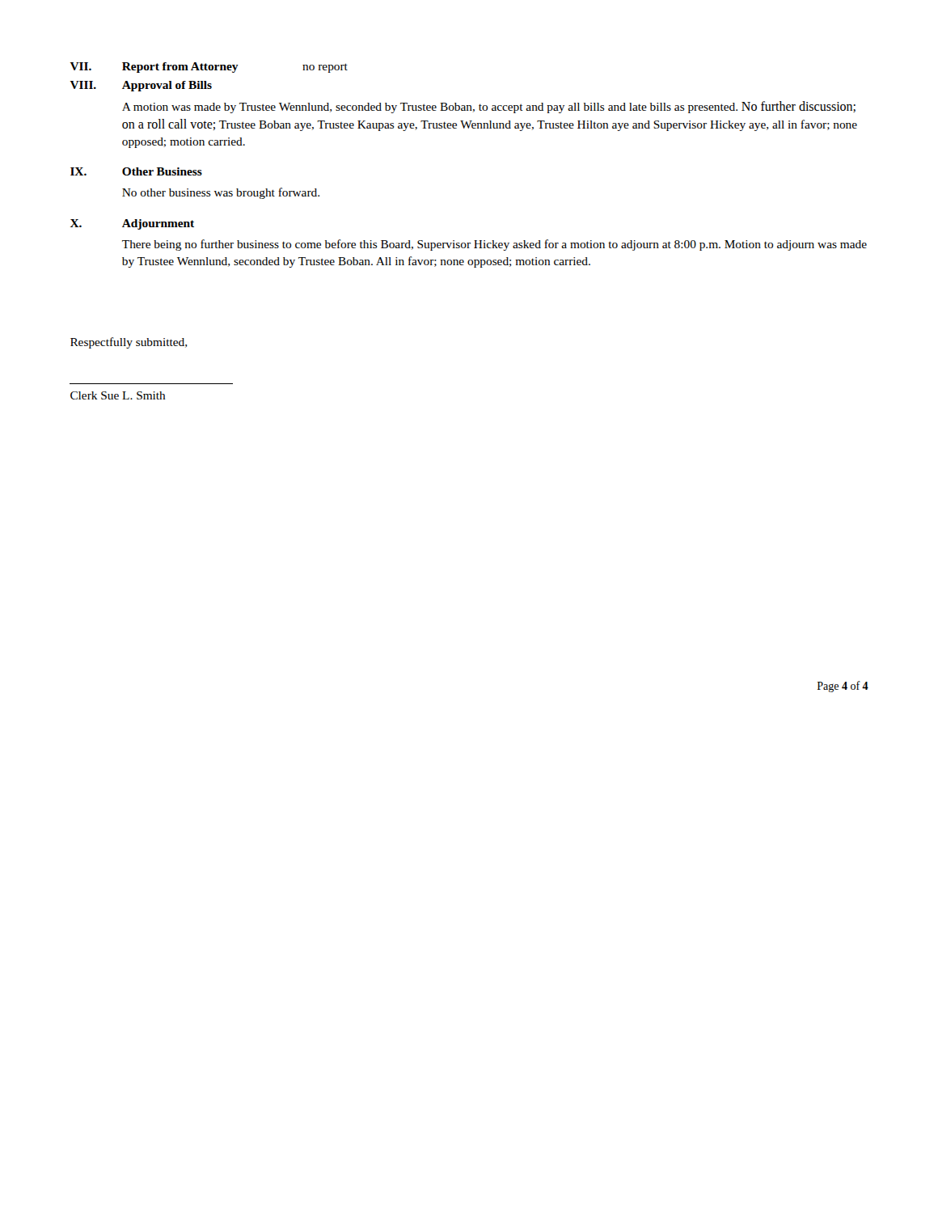VII. Report from Attorney no report
VIII. Approval of Bills
A motion was made by Trustee Wennlund, seconded by Trustee Boban, to accept and pay all bills and late bills as presented. No further discussion; on a roll call vote; Trustee Boban aye, Trustee Kaupas aye, Trustee Wennlund aye, Trustee Hilton aye and Supervisor Hickey aye, all in favor; none opposed; motion carried.
IX. Other Business
No other business was brought forward.
X. Adjournment
There being no further business to come before this Board, Supervisor Hickey asked for a motion to adjourn at 8:00 p.m. Motion to adjourn was made by Trustee Wennlund, seconded by Trustee Boban. All in favor; none opposed; motion carried.
Respectfully submitted,
Clerk Sue L. Smith
Page 4 of 4